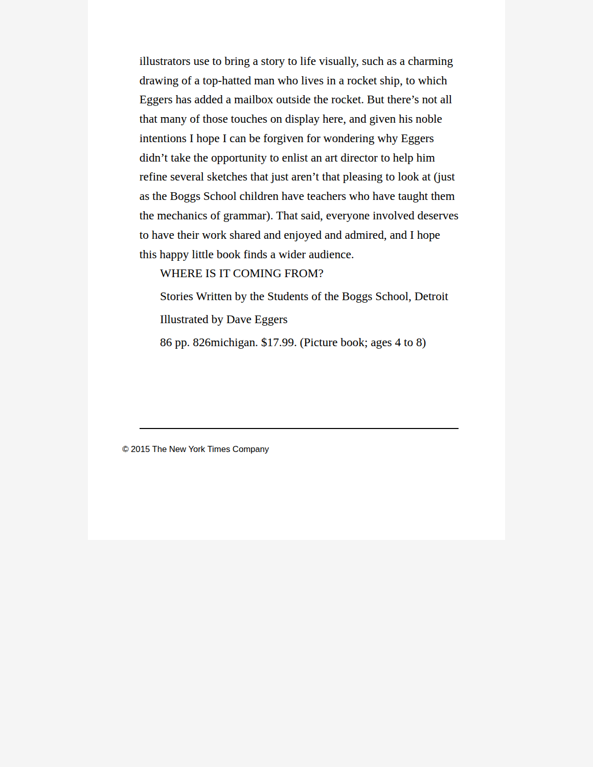illustrators use to bring a story to life visually, such as a charming drawing of a top-hatted man who lives in a rocket ship, to which Eggers has added a mailbox outside the rocket. But there’s not all that many of those touches on display here, and given his noble intentions I hope I can be forgiven for wondering why Eggers didn’t take the opportunity to enlist an art director to help him refine several sketches that just aren’t that pleasing to look at (just as the Boggs School children have teachers who have taught them the mechanics of grammar). That said, everyone involved deserves to have their work shared and enjoyed and admired, and I hope this happy little book finds a wider audience.
WHERE IS IT COMING FROM?
Stories Written by the Students of the Boggs School, Detroit
Illustrated by Dave Eggers
86 pp. 826michigan. $17.99. (Picture book; ages 4 to 8)
© 2015 The New York Times Company